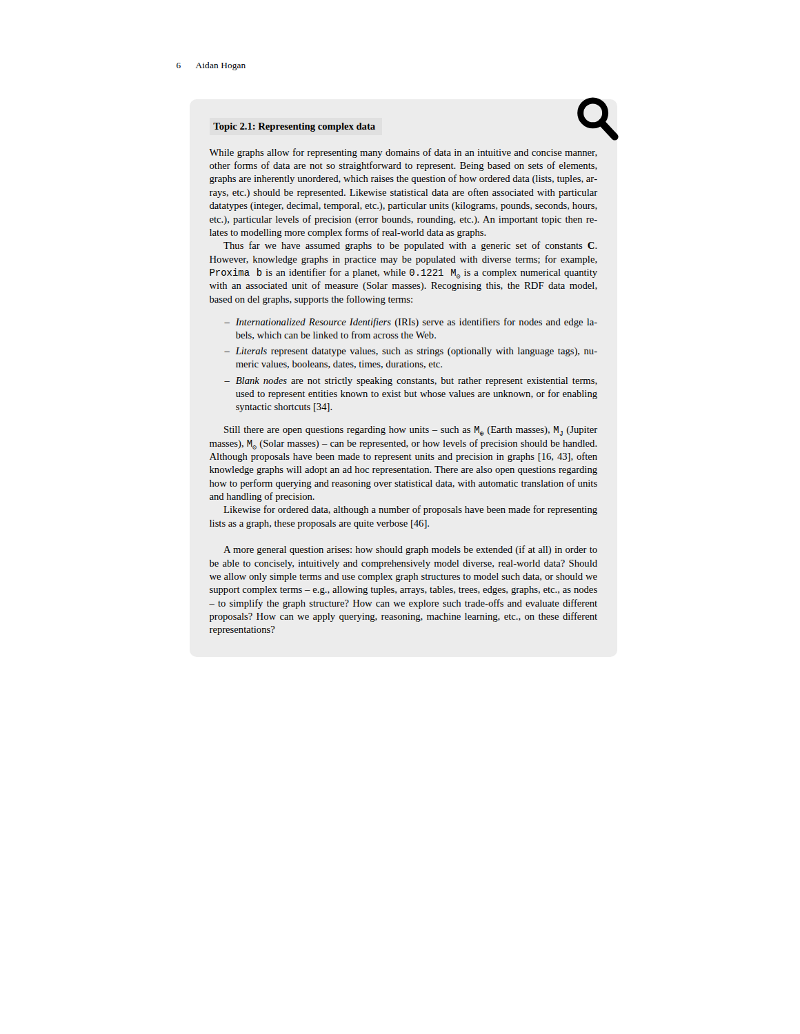6 Aidan Hogan
Topic 2.1: Representing complex data
While graphs allow for representing many domains of data in an intuitive and concise manner, other forms of data are not so straightforward to represent. Being based on sets of elements, graphs are inherently unordered, which raises the question of how ordered data (lists, tuples, arrays, etc.) should be represented. Likewise statistical data are often associated with particular datatypes (integer, decimal, temporal, etc.), particular units (kilograms, pounds, seconds, hours, etc.), particular levels of precision (error bounds, rounding, etc.). An important topic then relates to modelling more complex forms of real-world data as graphs.
Thus far we have assumed graphs to be populated with a generic set of constants C. However, knowledge graphs in practice may be populated with diverse terms; for example, Proxima b is an identifier for a planet, while 0.1221 M⊙ is a complex numerical quantity with an associated unit of measure (Solar masses). Recognising this, the RDF data model, based on del graphs, supports the following terms:
Internationalized Resource Identifiers (IRIs) serve as identifiers for nodes and edge labels, which can be linked to from across the Web.
Literals represent datatype values, such as strings (optionally with language tags), numeric values, booleans, dates, times, durations, etc.
Blank nodes are not strictly speaking constants, but rather represent existential terms, used to represent entities known to exist but whose values are unknown, or for enabling syntactic shortcuts [34].
Still there are open questions regarding how units – such as M⊕ (Earth masses), MJ (Jupiter masses), M⊙ (Solar masses) – can be represented, or how levels of precision should be handled. Although proposals have been made to represent units and precision in graphs [16, 43], often knowledge graphs will adopt an ad hoc representation. There are also open questions regarding how to perform querying and reasoning over statistical data, with automatic translation of units and handling of precision.
Likewise for ordered data, although a number of proposals have been made for representing lists as a graph, these proposals are quite verbose [46].
A more general question arises: how should graph models be extended (if at all) in order to be able to concisely, intuitively and comprehensively model diverse, real-world data? Should we allow only simple terms and use complex graph structures to model such data, or should we support complex terms – e.g., allowing tuples, arrays, tables, trees, edges, graphs, etc., as nodes – to simplify the graph structure? How can we explore such trade-offs and evaluate different proposals? How can we apply querying, reasoning, machine learning, etc., on these different representations?